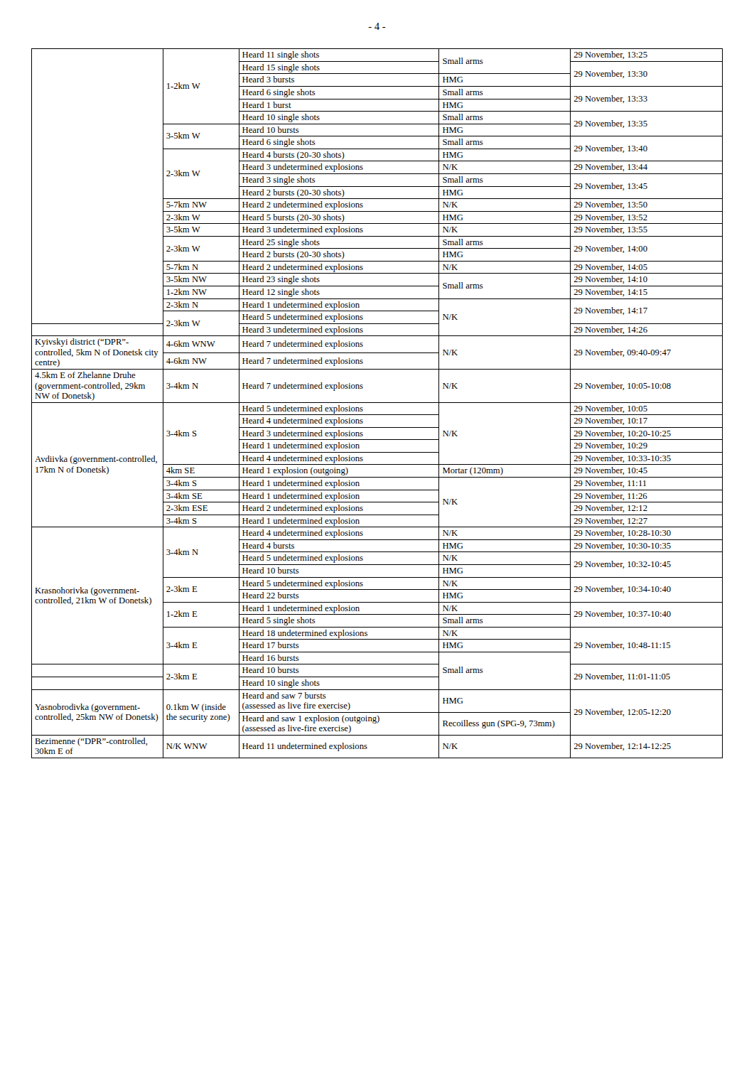- 4 -
| | 1-2km W | Heard 11 single shots | Small arms | 29 November, 13:25 |
| Heard 15 single shots | 29 November, 13:30 |
| Heard 3 bursts | HMG |
| Heard 6 single shots | Small arms | 29 November, 13:33 |
| Heard 1 burst | HMG |
| Heard 10 single shots | Small arms | 29 November, 13:35 |
| 3-5km W | Heard 10 bursts | HMG |
| Heard 6 single shots | Small arms | 29 November, 13:40 |
| 2-3km W | Heard 4 bursts (20-30 shots) | HMG |
| Heard 3 undetermined explosions | N/K | 29 November, 13:44 |
| Heard 3 single shots | Small arms | 29 November, 13:45 |
| Heard 2 bursts (20-30 shots) | HMG |
| 5-7km NW | Heard 2 undetermined explosions | N/K | 29 November, 13:50 |
| 2-3km W | Heard 5 bursts (20-30 shots) | HMG | 29 November, 13:52 |
| 3-5km W | Heard 3 undetermined explosions | N/K | 29 November, 13:55 |
| 2-3km W | Heard 25 single shots | Small arms | 29 November, 14:00 |
| Heard 2 bursts (20-30 shots) | HMG |
| 5-7km N | Heard 2 undetermined explosions | N/K | 29 November, 14:05 |
| 3-5km NW | Heard 23 single shots | Small arms | 29 November, 14:10 |
| 1-2km NW | Heard 12 single shots | 29 November, 14:15 |
| 2-3km N | Heard 1 undetermined explosion | N/K | 29 November, 14:17 |
| 2-3km W | Heard 5 undetermined explosions |
| | Heard 3 undetermined explosions | 29 November, 14:26 |
| Kyivskyi district (“DPR”-controlled, 5km N of Donetsk city centre) | 4-6km WNW | Heard 7 undetermined explosions | N/K | 29 November, 09:40-09:47 |
| 4-6km NW | Heard 7 undetermined explosions |
| 4.5km E of Zhelanne Druhe (government-controlled, 29km NW of Donetsk) | 3-4km N | Heard 7 undetermined explosions | N/K | 29 November, 10:05-10:08 |
| Avdiivka (government-controlled, 17km N of Donetsk) | 3-4km S | Heard 5 undetermined explosions | N/K | 29 November, 10:05 |
| Heard 4 undetermined explosions | 29 November, 10:17 |
| Heard 3 undetermined explosions | 29 November, 10:20-10:25 |
| Heard 1 undetermined explosion | 29 November, 10:29 |
| Heard 4 undetermined explosions | 29 November, 10:33-10:35 |
| 4km SE | Heard 1 explosion (outgoing) | Mortar (120mm) | 29 November, 10:45 |
| 3-4km S | Heard 1 undetermined explosion | N/K | 29 November, 11:11 |
| 3-4km SE | Heard 1 undetermined explosion | 29 November, 11:26 |
| 2-3km ESE | Heard 2 undetermined explosions | 29 November, 12:12 |
| 3-4km S | Heard 1 undetermined explosion | 29 November, 12:27 |
| Krasnohorivka (government-controlled, 21km W of Donetsk) | 3-4km N | Heard 4 undetermined explosions | N/K | 29 November, 10:28-10:30 |
| Heard 4 bursts | HMG | 29 November, 10:30-10:35 |
| Heard 5 undetermined explosions | N/K | 29 November, 10:32-10:45 |
| Heard 10 bursts | HMG |
| 2-3km E | Heard 5 undetermined explosions | N/K | 29 November, 10:34-10:40 |
| Heard 22 bursts | HMG |
| 1-2km E | Heard 1 undetermined explosion | N/K | 29 November, 10:37-10:40 |
| Heard 5 single shots | Small arms |
| 3-4km E | Heard 18 undetermined explosions | N/K | 29 November, 10:48-11:15 |
| Heard 17 bursts | HMG |
| Heard 16 bursts | Small arms |
| | 2-3km E | Heard 10 bursts | 29 November, 11:01-11:05 |
| | Heard 10 single shots |
| Yasnobrodivka (government-controlled, 25km NW of Donetsk) | 0.1km W (inside the security zone) | Heard and saw 7 bursts (assessed as live fire exercise) | HMG | 29 November, 12:05-12:20 |
| Heard and saw 1 explosion (outgoing) (assessed as live-fire exercise) | Recoilless gun (SPG-9, 73mm) |
| Bezimenne (“DPR”-controlled, 30km E of | N/K WNW | Heard 11 undetermined explosions | N/K | 29 November, 12:14-12:25 |